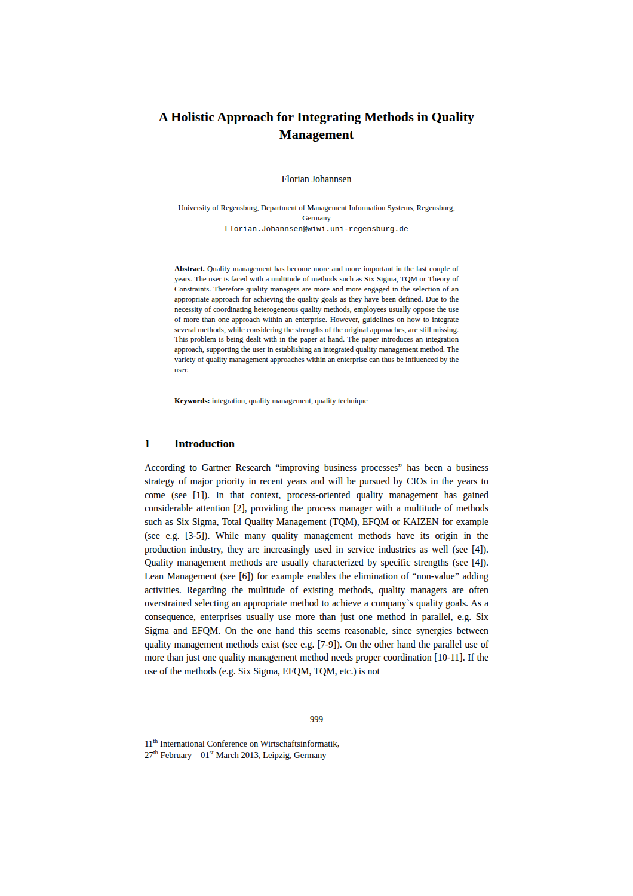A Holistic Approach for Integrating Methods in Quality
Management
Florian Johannsen
University of Regensburg, Department of Management Information Systems, Regensburg,
Germany
Florian.Johannsen@wiwi.uni-regensburg.de
Abstract. Quality management has become more and more important in the last couple of years. The user is faced with a multitude of methods such as Six Sigma, TQM or Theory of Constraints. Therefore quality managers are more and more engaged in the selection of an appropriate approach for achieving the quality goals as they have been defined. Due to the necessity of coordinating heterogeneous quality methods, employees usually oppose the use of more than one approach within an enterprise. However, guidelines on how to integrate several methods, while considering the strengths of the original approaches, are still missing. This problem is being dealt with in the paper at hand. The paper introduces an integration approach, supporting the user in establishing an integrated quality management method. The variety of quality management approaches within an enterprise can thus be influenced by the user.
Keywords: integration, quality management, quality technique
1 Introduction
According to Gartner Research “improving business processes” has been a business strategy of major priority in recent years and will be pursued by CIOs in the years to come (see [1]). In that context, process-oriented quality management has gained considerable attention [2], providing the process manager with a multitude of methods such as Six Sigma, Total Quality Management (TQM), EFQM or KAIZEN for example (see e.g. [3-5]). While many quality management methods have its origin in the production industry, they are increasingly used in service industries as well (see [4]). Quality management methods are usually characterized by specific strengths (see [4]). Lean Management (see [6]) for example enables the elimination of “non-value” adding activities. Regarding the multitude of existing methods, quality managers are often overstrained selecting an appropriate method to achieve a company`s quality goals. As a consequence, enterprises usually use more than just one method in parallel, e.g. Six Sigma and EFQM. On the one hand this seems reasonable, since synergies between quality management methods exist (see e.g. [7-9]). On the other hand the parallel use of more than just one quality management method needs proper coordination [10-11]. If the use of the methods (e.g. Six Sigma, EFQM, TQM, etc.) is not
999
11th International Conference on Wirtschaftsinformatik,
27th February – 01st March 2013, Leipzig, Germany